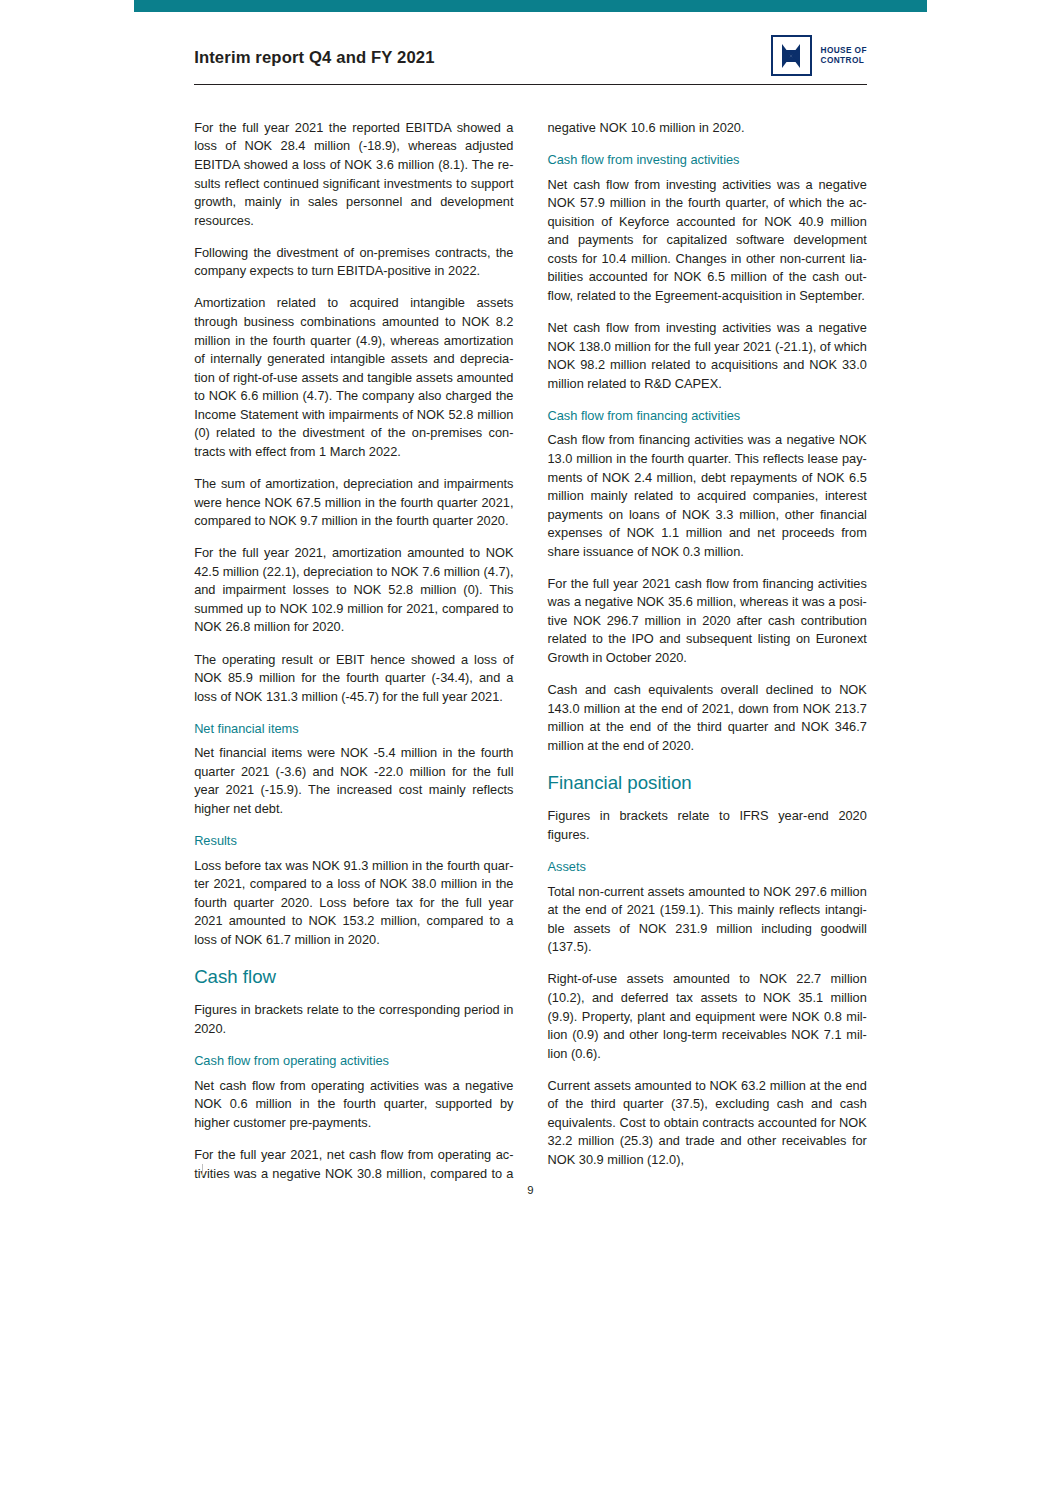Interim report Q4 and FY 2021
HOUSE OF
CONTROL
For the full year 2021 the reported EBITDA showed a loss of NOK 28.4 million (-18.9), whereas adjusted EBITDA showed a loss of NOK 3.6 million (8.1). The results reflect continued significant investments to support growth, mainly in sales personnel and development resources.
Following the divestment of on-premises contracts, the company expects to turn EBITDA-positive in 2022.
Amortization related to acquired intangible assets through business combinations amounted to NOK 8.2 million in the fourth quarter (4.9), whereas amortization of internally generated intangible assets and depreciation of right-of-use assets and tangible assets amounted to NOK 6.6 million (4.7). The company also charged the Income Statement with impairments of NOK 52.8 million (0) related to the divestment of the on-premises contracts with effect from 1 March 2022.
The sum of amortization, depreciation and impairments were hence NOK 67.5 million in the fourth quarter 2021, compared to NOK 9.7 million in the fourth quarter 2020.
For the full year 2021, amortization amounted to NOK 42.5 million (22.1), depreciation to NOK 7.6 million (4.7), and impairment losses to NOK 52.8 million (0). This summed up to NOK 102.9 million for 2021, compared to NOK 26.8 million for 2020.
The operating result or EBIT hence showed a loss of NOK 85.9 million for the fourth quarter (-34.4), and a loss of NOK 131.3 million (-45.7) for the full year 2021.
Net financial items
Net financial items were NOK -5.4 million in the fourth quarter 2021 (-3.6) and NOK -22.0 million for the full year 2021 (-15.9). The increased cost mainly reflects higher net debt.
Results
Loss before tax was NOK 91.3 million in the fourth quarter 2021, compared to a loss of NOK 38.0 million in the fourth quarter 2020. Loss before tax for the full year 2021 amounted to NOK 153.2 million, compared to a loss of NOK 61.7 million in 2020.
Cash flow
Figures in brackets relate to the corresponding period in 2020.
Cash flow from operating activities
Net cash flow from operating activities was a negative NOK 0.6 million in the fourth quarter, supported by higher customer pre-payments.
For the full year 2021, net cash flow from operating activities was a negative NOK 30.8 million, compared to a negative NOK 10.6 million in 2020.
Cash flow from investing activities
Net cash flow from investing activities was a negative NOK 57.9 million in the fourth quarter, of which the acquisition of Keyforce accounted for NOK 40.9 million and payments for capitalized software development costs for 10.4 million. Changes in other non-current liabilities accounted for NOK 6.5 million of the cash outflow, related to the Egreement-acquisition in September.
Net cash flow from investing activities was a negative NOK 138.0 million for the full year 2021 (-21.1), of which NOK 98.2 million related to acquisitions and NOK 33.0 million related to R&D CAPEX.
Cash flow from financing activities
Cash flow from financing activities was a negative NOK 13.0 million in the fourth quarter. This reflects lease payments of NOK 2.4 million, debt repayments of NOK 6.5 million mainly related to acquired companies, interest payments on loans of NOK 3.3 million, other financial expenses of NOK 1.1 million and net proceeds from share issuance of NOK 0.3 million.
For the full year 2021 cash flow from financing activities was a negative NOK 35.6 million, whereas it was a positive NOK 296.7 million in 2020 after cash contribution related to the IPO and subsequent listing on Euronext Growth in October 2020.
Cash and cash equivalents overall declined to NOK 143.0 million at the end of 2021, down from NOK 213.7 million at the end of the third quarter and NOK 346.7 million at the end of 2020.
Financial position
Figures in brackets relate to IFRS year-end 2020 figures.
Assets
Total non-current assets amounted to NOK 297.6 million at the end of 2021 (159.1). This mainly reflects intangible assets of NOK 231.9 million including goodwill (137.5).
Right-of-use assets amounted to NOK 22.7 million (10.2), and deferred tax assets to NOK 35.1 million (9.9). Property, plant and equipment were NOK 0.8 million (0.9) and other long-term receivables NOK 7.1 million (0.6).
Current assets amounted to NOK 63.2 million at the end of the third quarter (37.5), excluding cash and cash equivalents. Cost to obtain contracts accounted for NOK 32.2 million (25.3) and trade and other receivables for NOK 30.9 million (12.0),
9